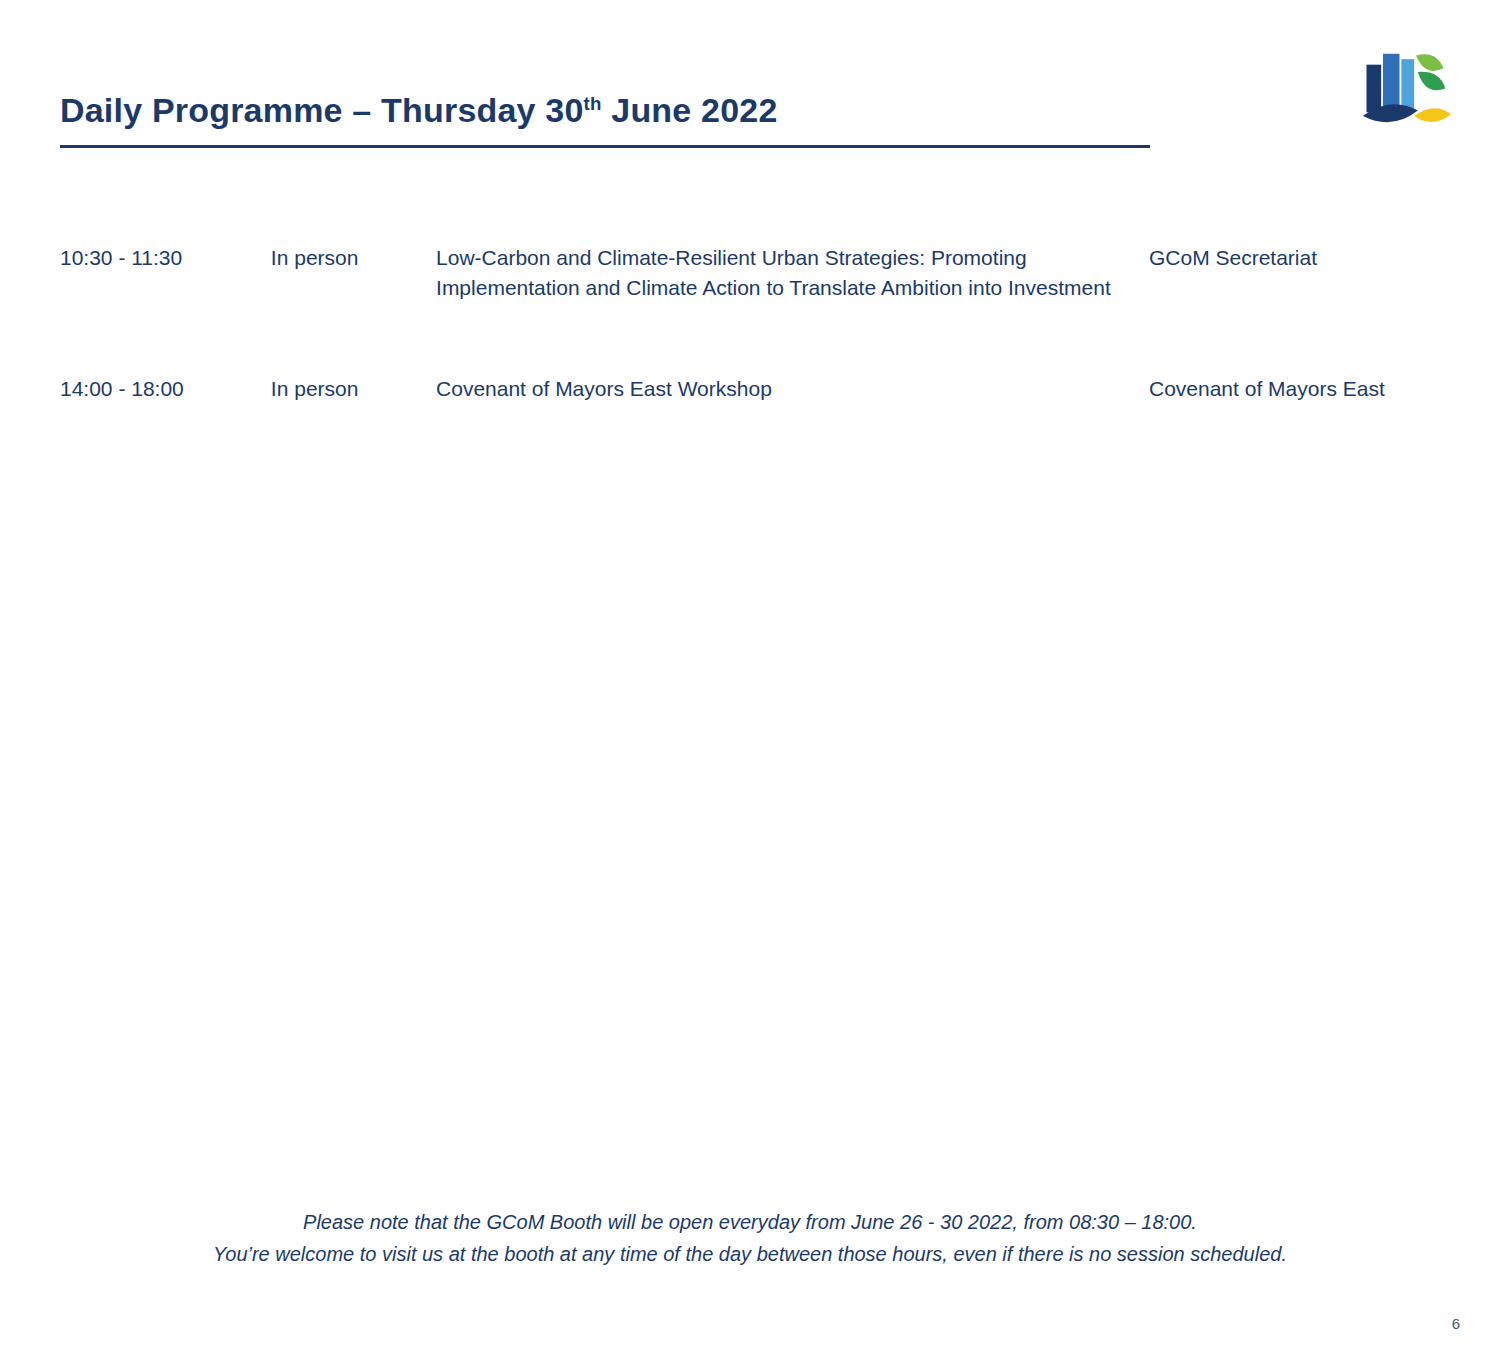Daily Programme – Thursday 30th June 2022
| 10:30 - 11:30 | In person | Low-Carbon and Climate-Resilient Urban Strategies: Promoting Implementation and Climate Action to Translate Ambition into Investment | GCoM Secretariat |
| 14:00 - 18:00 | In person | Covenant of Mayors East Workshop | Covenant of Mayors East |
Please note that the GCoM Booth will be open everyday from June 26 - 30 2022, from 08:30 – 18:00.
You’re welcome to visit us at the booth at any time of the day between those hours, even if there is no session scheduled.
6